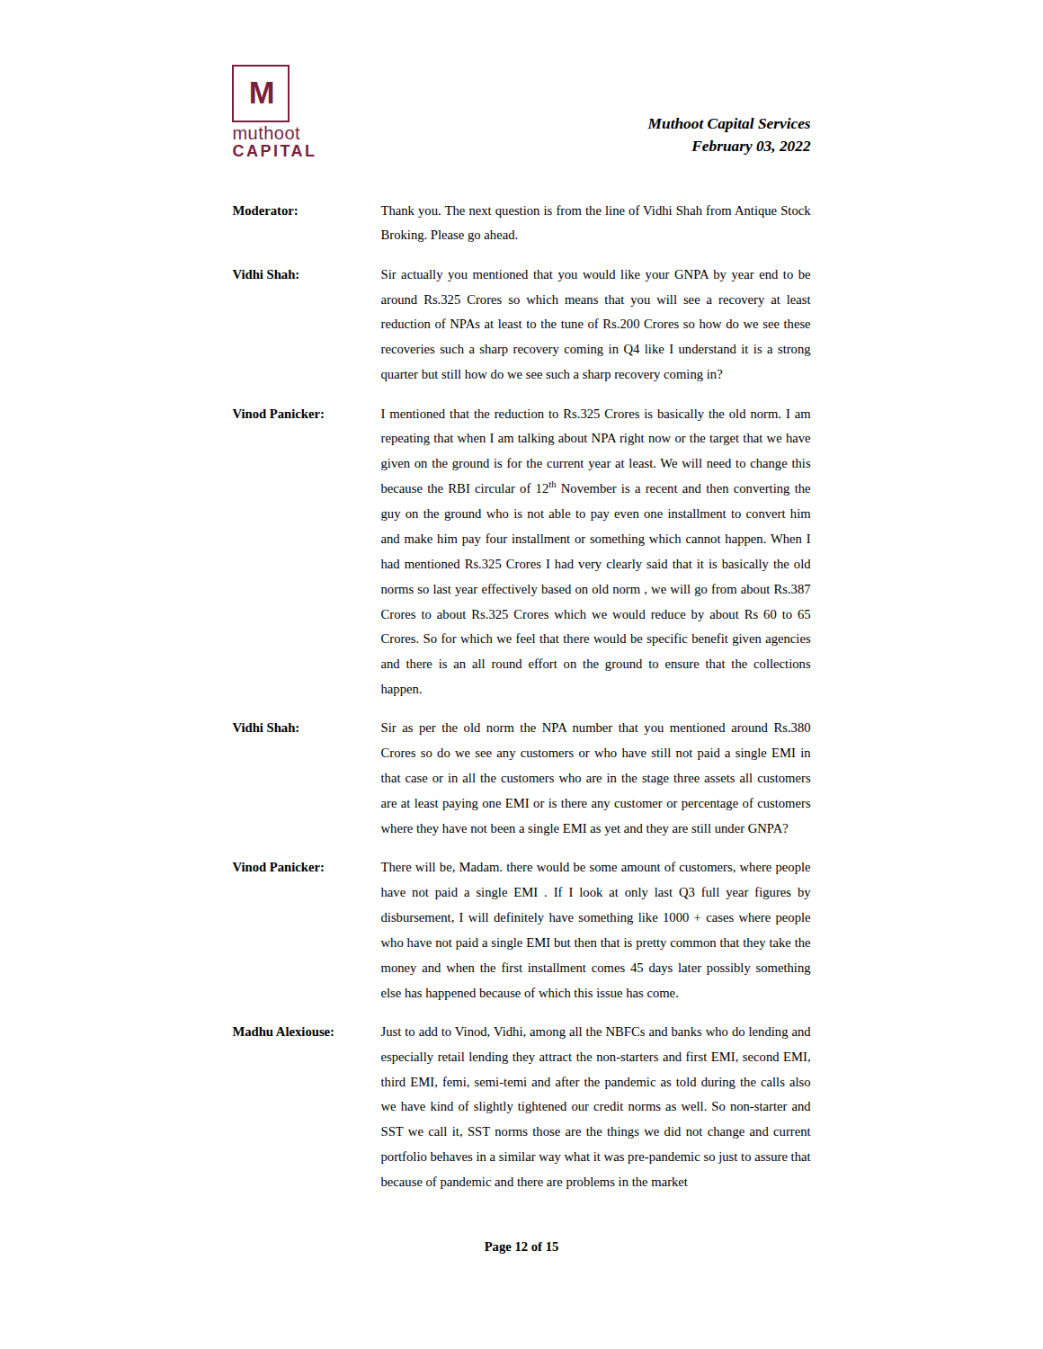M
muthoot CAPITAL
Muthoot Capital Services
February 03, 2022
| Moderator: | Thank you. The next question is from the line of Vidhi Shah from Antique Stock Broking. Please go ahead. |
| Vidhi Shah: | Sir actually you mentioned that you would like your GNPA by year end to be around Rs.325 Crores so which means that you will see a recovery at least reduction of NPAs at least to the tune of Rs.200 Crores so how do we see these recoveries such a sharp recovery coming in Q4 like I understand it is a strong quarter but still how do we see such a sharp recovery coming in? |
| Vinod Panicker: | I mentioned that the reduction to Rs.325 Crores is basically the old norm. I am repeating that when I am talking about NPA right now or the target that we have given on the ground is for the current year at least. We will need to change this because the RBI circular of 12 th November is a recent and then converting the guy on the ground who is not able to pay even one installment to convert him and make him pay four installment or something which cannot happen. When I had mentioned Rs.325 Crores I had very clearly said that it is basically the old norms so last year effectively based on old norm , we will go from about Rs.387 Crores to about Rs.325 Crores which we would reduce by about Rs 60 to 65 Crores. So for which we feel that there would be specific benefit given agencies and there is an all round effort on the ground to ensure that the collections happen. |
| Vidhi Shah: | Sir as per the old norm the NPA number that you mentioned around Rs.380 Crores so do we see any customers or who have still not paid a single EMI in that case or in all the customers who are in the stage three assets all customers are at least paying one EMI or is there any customer or percentage of customers where they have not been a single EMI as yet and they are still under GNPA? |
| Vinod Panicker: | There will be, Madam. there would be some amount of customers, where people have not paid a single EMI . If I look at only last Q3 full year figures by disbursement, I will definitely have something like 1000 + cases where people who have not paid a single EMI but then that is pretty common that they take the money and when the first installment comes 45 days later possibly something else has happened because of which this issue has come. |
| Madhu Alexiouse: | Just to add to Vinod, Vidhi, among all the NBFCs and banks who do lending and especially retail lending they attract the non-starters and first EMI, second EMI, third EMI, femi, semi-temi and after the pandemic as told during the calls also we have kind of slightly tightened our credit norms as well. So non-starter and SST we call it, SST norms those are the things we did not change and current portfolio behaves in a similar way what it was pre-pandemic so just to assure that because of pandemic and there are problems in the market |
Page 12 of 15